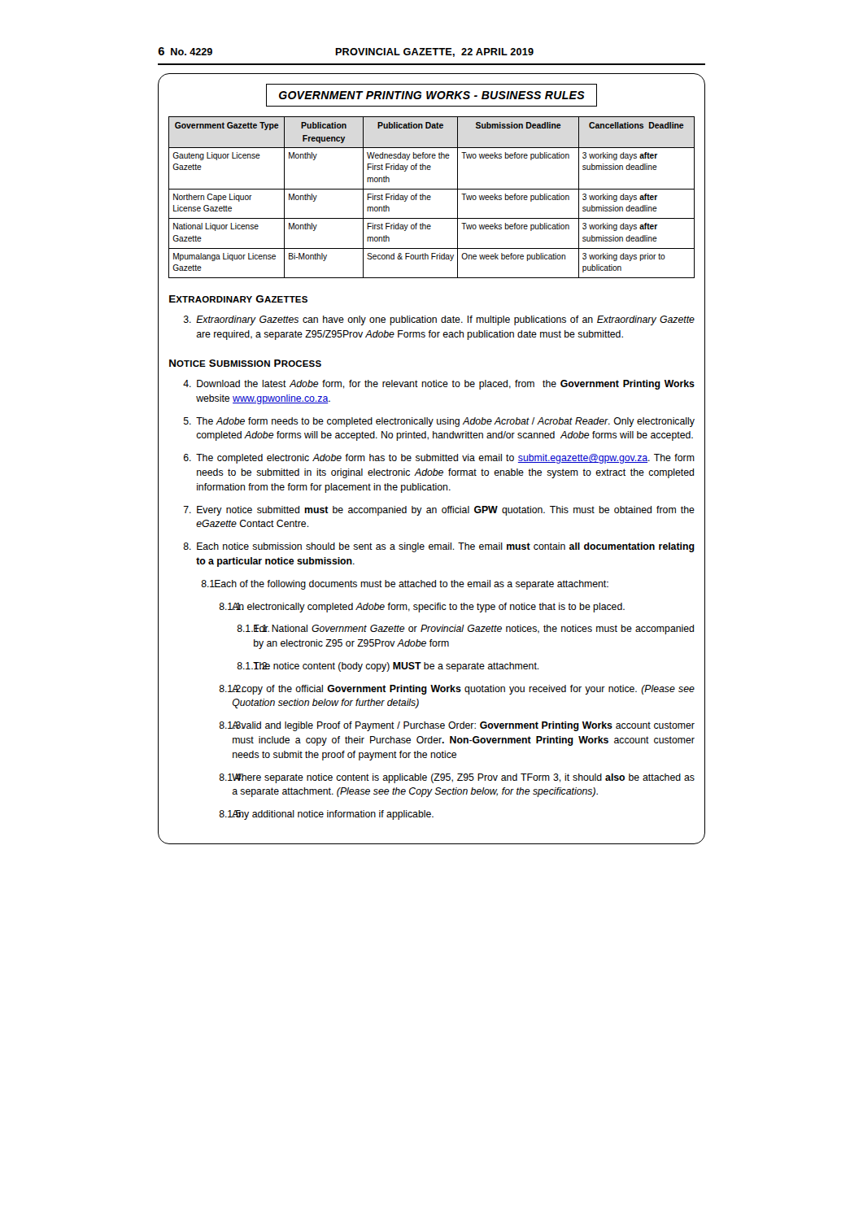6 No. 4229
PROVINCIAL GAZETTE, 22 APRIL 2019
GOVERNMENT PRINTING WORKS - BUSINESS RULES
| Government Gazette Type | Publication Frequency | Publication Date | Submission Deadline | Cancellations Deadline |
| --- | --- | --- | --- | --- |
| Gauteng Liquor License Gazette | Monthly | Wednesday before the First Friday of the month | Two weeks before publication | 3 working days after submission deadline |
| Northern Cape Liquor License Gazette | Monthly | First Friday of the month | Two weeks before publication | 3 working days after submission deadline |
| National Liquor License Gazette | Monthly | First Friday of the month | Two weeks before publication | 3 working days after submission deadline |
| Mpumalanga Liquor License Gazette | Bi-Monthly | Second & Fourth Friday | One week before publication | 3 working days prior to publication |
EXTRAORDINARY GAZETTES
3.
Extraordinary Gazettes can have only one publication date. If multiple publications of an Extraordinary Gazette are required, a separate Z95/Z95Prov Adobe Forms for each publication date must be submitted.
NOTICE SUBMISSION PROCESS
4.
Download the latest Adobe form, for the relevant notice to be placed, from the Government Printing Works website www.gpwonline.co.za.
5.
The Adobe form needs to be completed electronically using Adobe Acrobat / Acrobat Reader. Only electronically completed Adobe forms will be accepted. No printed, handwritten and/or scanned Adobe forms will be accepted.
6.
The completed electronic Adobe form has to be submitted via email to submit.egazette@gpw.gov.za. The form needs to be submitted in its original electronic Adobe format to enable the system to extract the completed information from the form for placement in the publication.
7.
Every notice submitted must be accompanied by an official GPW quotation. This must be obtained from the eGazette Contact Centre.
8.
Each notice submission should be sent as a single email. The email must contain all documentation relating to a particular notice submission.
8.1.
Each of the following documents must be attached to the email as a separate attachment:
8.1.1.
An electronically completed Adobe form, specific to the type of notice that is to be placed.
8.1.1.1.
For National Government Gazette or Provincial Gazette notices, the notices must be accompanied by an electronic Z95 or Z95Prov Adobe form
8.1.1.2.
The notice content (body copy) MUST be a separate attachment.
8.1.2.
A copy of the official Government Printing Works quotation you received for your notice. (Please see Quotation section below for further details)
8.1.3.
A valid and legible Proof of Payment / Purchase Order: Government Printing Works account customer must include a copy of their Purchase Order. Non-Government Printing Works account customer needs to submit the proof of payment for the notice
8.1.4.
Where separate notice content is applicable (Z95, Z95 Prov and TForm 3, it should also be attached as a separate attachment. (Please see the Copy Section below, for the specifications).
8.1.5.
Any additional notice information if applicable.